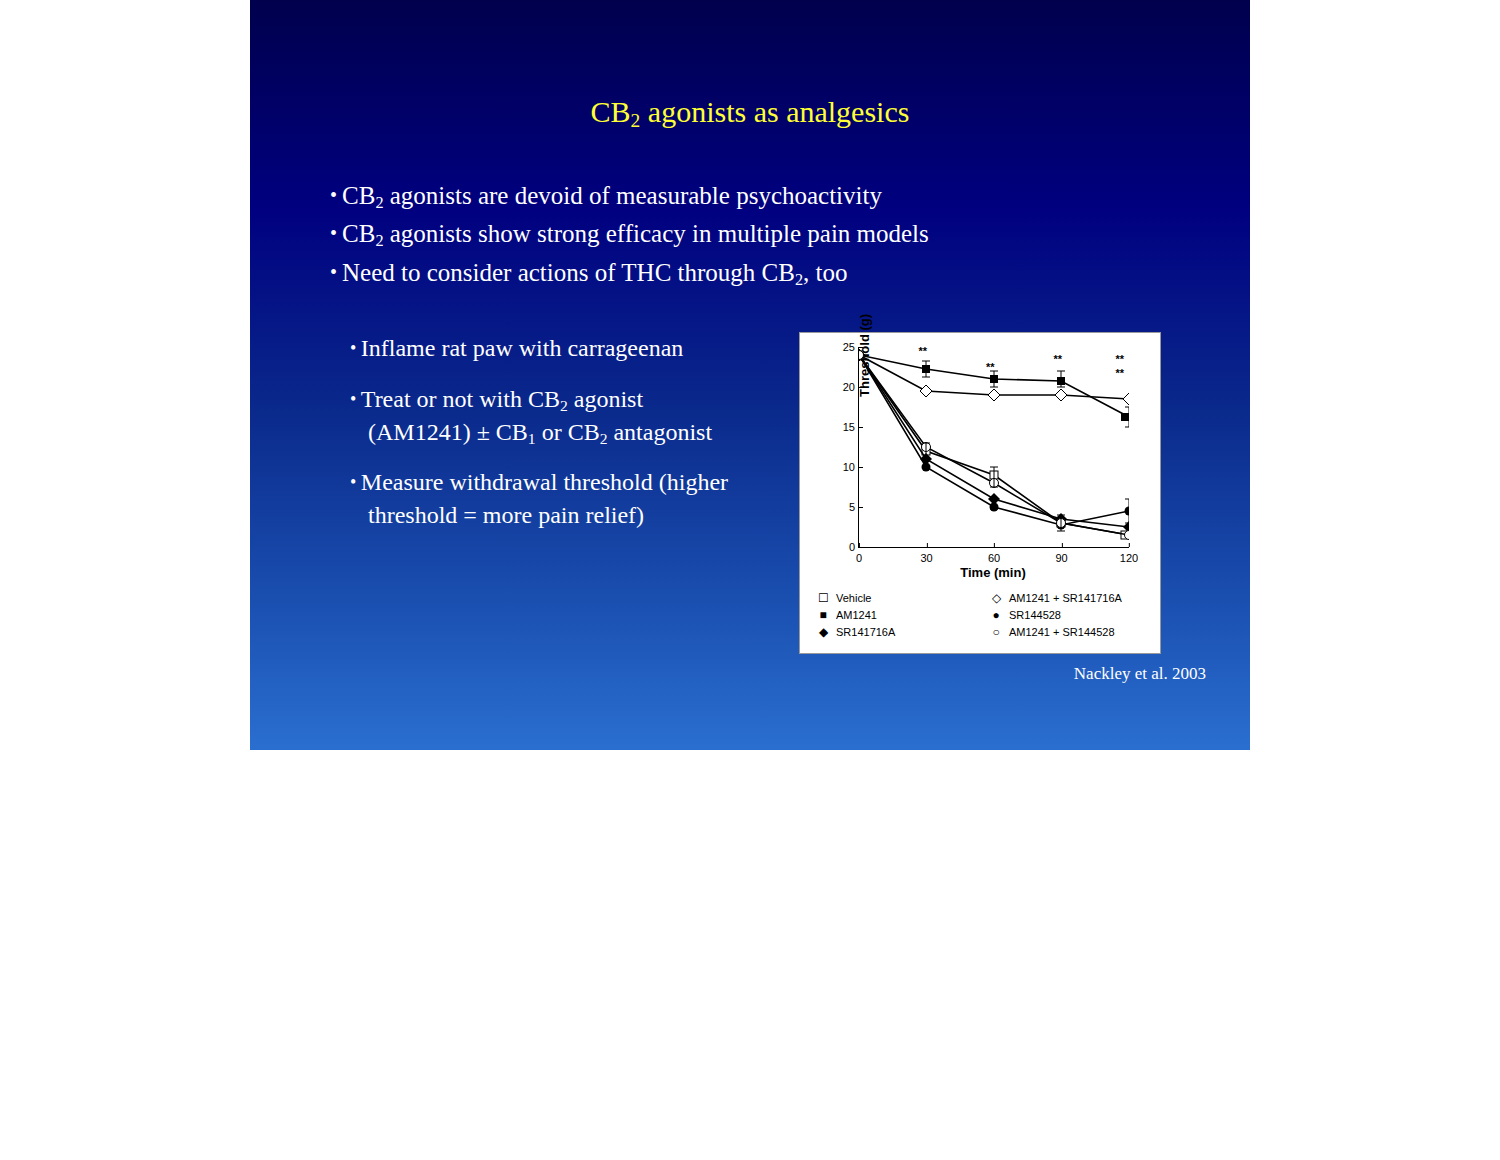CB2 agonists as analgesics
CB2 agonists are devoid of measurable psychoactivity
CB2 agonists show strong efficacy in multiple pain models
Need to consider actions of THC through CB2, too
Inflame rat paw with carrageenan
Treat or not with CB2 agonist (AM1241) ± CB1 or CB2 antagonist
Measure withdrawal threshold (higher threshold = more pain relief)
Threshold (g)
25
20
15
10
5
0
0
30
60
90
120
**
**
**
**
**
Time (min)
☐Vehicle ◇AM1241 + SR141716A ■AM1241 ●SR144528 ◆SR141716A ○AM1241 + SR144528
Nackley et al. 2003